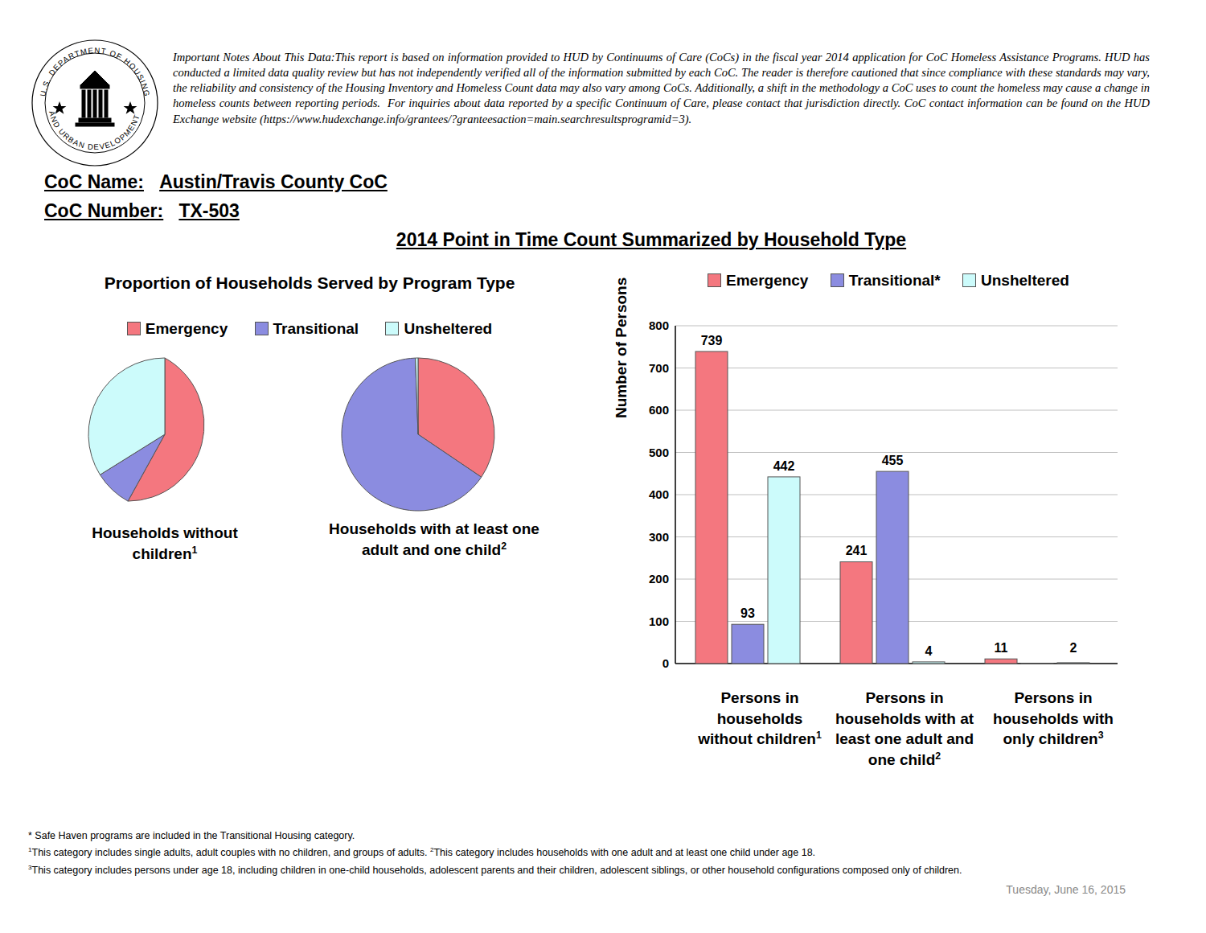U.S. DEPARTMENT OF HOUSING AND URBAN DEVELOPMENT
Important Notes About This Data:This report is based on information provided to HUD by Continuums of Care (CoCs) in the fiscal year 2014 application for CoC Homeless Assistance Programs. HUD has conducted a limited data quality review but has not independently verified all of the information submitted by each CoC. The reader is therefore cautioned that since compliance with these standards may vary, the reliability and consistency of the Housing Inventory and Homeless Count data may also vary among CoCs. Additionally, a shift in the methodology a CoC uses to count the homeless may cause a change in homeless counts between reporting periods. For inquiries about data reported by a specific Continuum of Care, please contact that jurisdiction directly. CoC contact information can be found on the HUD Exchange website (https://www.hudexchange.info/grantees/?granteesaction=main.searchresultsprogramid=3).
CoC Name: Austin/Travis County CoC
CoC Number: TX-503
2014 Point in Time Count Summarized by Household Type
Proportion of Households Served by Program Type
Emergency Transitional Unsheltered
Households without children1
Households with at least one adult and one child2
Emergency Transitional* Unsheltered
Number of Persons
800 700 600 500 400 300 200 100 0 739 93 442 241 455 4 11 2
Persons in households without children1
Persons in households with at least one adult and one child2
Persons in households with only children3
* Safe Haven programs are included in the Transitional Housing category.
1This category includes single adults, adult couples with no children, and groups of adults. 2This category includes households with one adult and at least one child under age 18.
3This category includes persons under age 18, including children in one-child households, adolescent parents and their children, adolescent siblings, or other household configurations composed only of children.
Tuesday, June 16, 2015